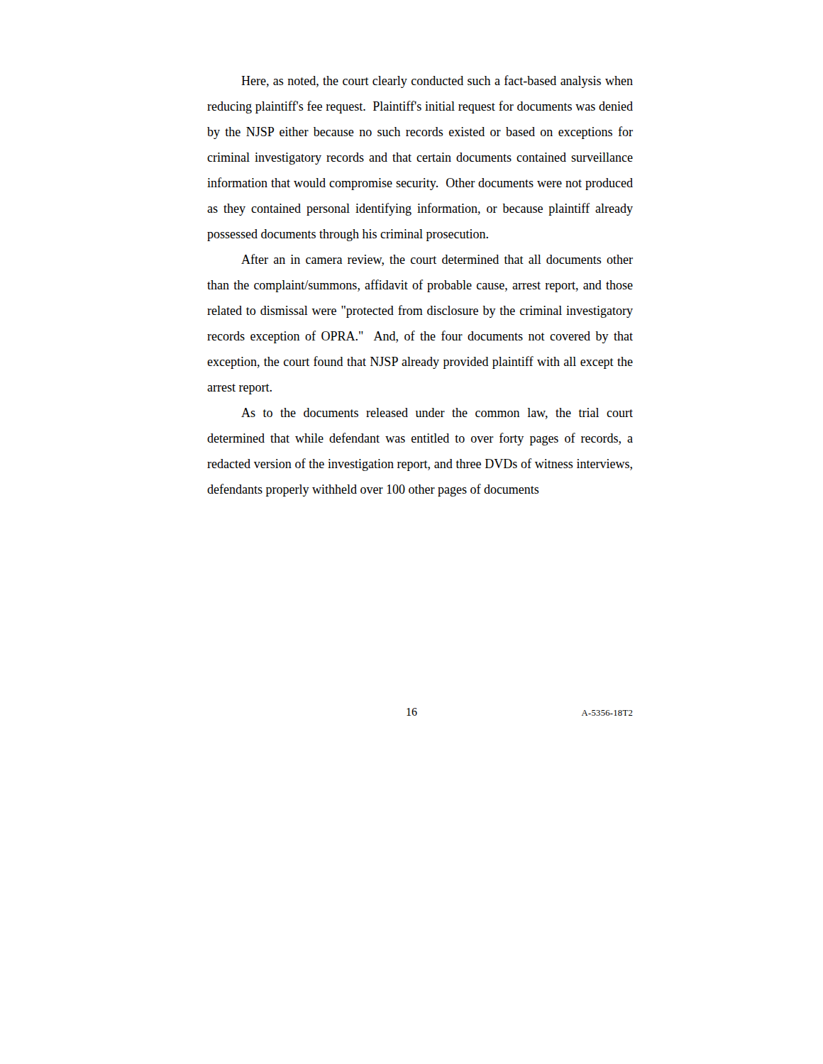Here, as noted, the court clearly conducted such a fact-based analysis when reducing plaintiff's fee request. Plaintiff's initial request for documents was denied by the NJSP either because no such records existed or based on exceptions for criminal investigatory records and that certain documents contained surveillance information that would compromise security. Other documents were not produced as they contained personal identifying information, or because plaintiff already possessed documents through his criminal prosecution.
After an in camera review, the court determined that all documents other than the complaint/summons, affidavit of probable cause, arrest report, and those related to dismissal were "protected from disclosure by the criminal investigatory records exception of OPRA." And, of the four documents not covered by that exception, the court found that NJSP already provided plaintiff with all except the arrest report.
As to the documents released under the common law, the trial court determined that while defendant was entitled to over forty pages of records, a redacted version of the investigation report, and three DVDs of witness interviews, defendants properly withheld over 100 other pages of documents
16
A-5356-18T2